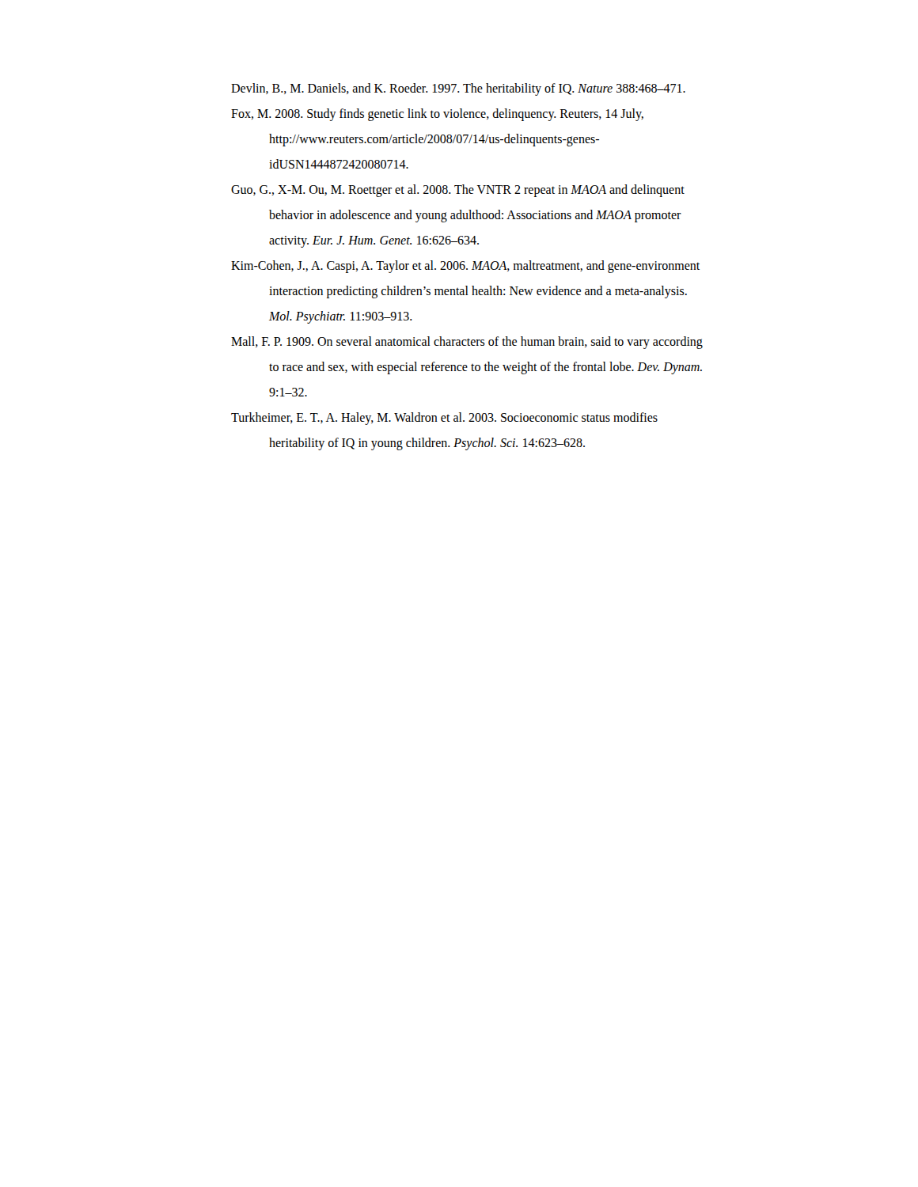Devlin, B., M. Daniels, and K. Roeder. 1997. The heritability of IQ. Nature 388:468–471.
Fox, M. 2008. Study finds genetic link to violence, delinquency. Reuters, 14 July, http://www.reuters.com/article/2008/07/14/us-delinquents-genes-idUSN1444872420080714.
Guo, G., X-M. Ou, M. Roettger et al. 2008. The VNTR 2 repeat in MAOA and delinquent behavior in adolescence and young adulthood: Associations and MAOA promoter activity. Eur. J. Hum. Genet. 16:626–634.
Kim-Cohen, J., A. Caspi, A. Taylor et al. 2006. MAOA, maltreatment, and gene-environment interaction predicting children’s mental health: New evidence and a meta-analysis. Mol. Psychiatr. 11:903–913.
Mall, F. P. 1909. On several anatomical characters of the human brain, said to vary according to race and sex, with especial reference to the weight of the frontal lobe. Dev. Dynam. 9:1–32.
Turkheimer, E. T., A. Haley, M. Waldron et al. 2003. Socioeconomic status modifies heritability of IQ in young children. Psychol. Sci. 14:623–628.